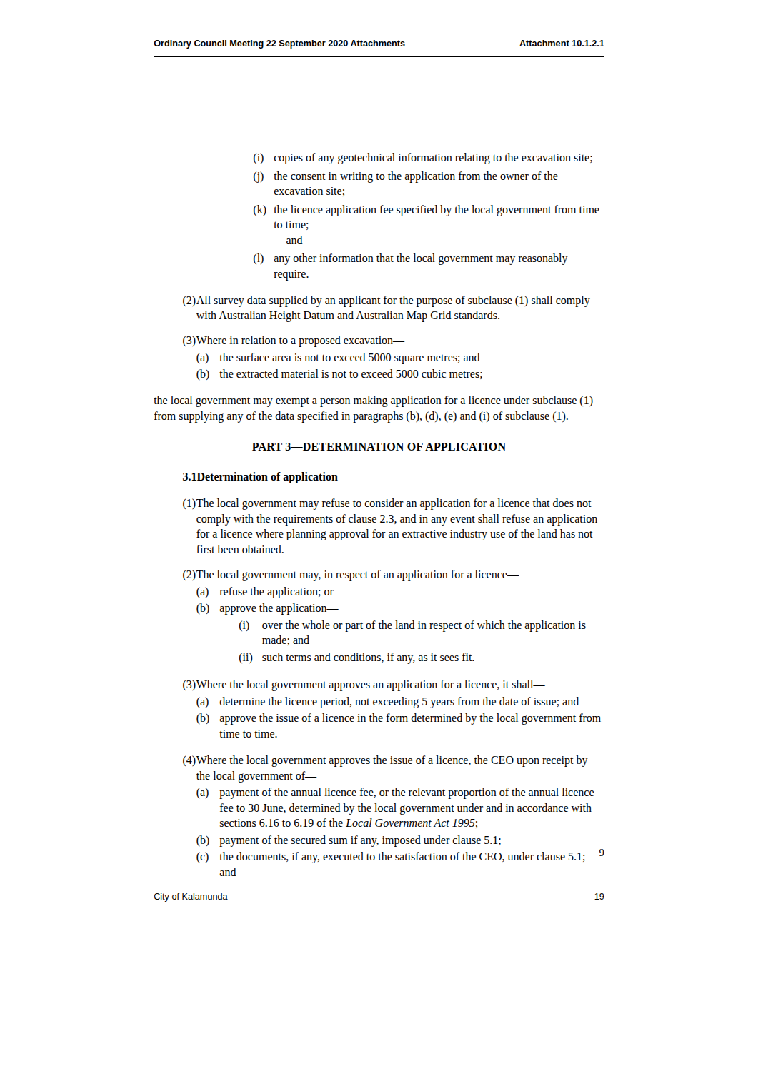Ordinary Council Meeting 22 September 2020 Attachments
Attachment 10.1.2.1
(i) copies of any geotechnical information relating to the excavation site;
(j) the consent in writing to the application from the owner of the excavation site;
(k) the licence application fee specified by the local government from time to time;and
(l) any other information that the local government may reasonably require.
(2)
All survey data supplied by an applicant for the purpose of subclause (1) shall comply with Australian Height Datum and Australian Map Grid standards.
(3)
Where in relation to a proposed excavation—
(a) the surface area is not to exceed 5000 square metres; and
(b) the extracted material is not to exceed 5000 cubic metres;
the local government may exempt a person making application for a licence under subclause (1) from supplying any of the data specified in paragraphs (b), (d), (e) and (i) of subclause (1).
PART 3—DETERMINATION OF APPLICATION
3.1 Determination of application
(1)
The local government may refuse to consider an application for a licence that does not comply with the requirements of clause 2.3, and in any event shall refuse an application for a licence where planning approval for an extractive industry use of the land has not first been obtained.
(2)
The local government may, in respect of an application for a licence—
(a) refuse the application; or
(b) approve the application—
(i) over the whole or part of the land in respect of which the application is made; and
(ii) such terms and conditions, if any, as it sees fit.
(3)
Where the local government approves an application for a licence, it shall—
(a) determine the licence period, not exceeding 5 years from the date of issue; and
(b) approve the issue of a licence in the form determined by the local government from time to time.
(4)
Where the local government approves the issue of a licence, the CEO upon receipt by the local government of—
(a) payment of the annual licence fee, or the relevant proportion of the annual licence fee to 30 June, determined by the local government under and in accordance with sections 6.16 to 6.19 of the Local Government Act 1995;
(b) payment of the secured sum if any, imposed under clause 5.1;
(c) the documents, if any, executed to the satisfaction of the CEO, under clause 5.1; and
9
City of Kalamunda
19